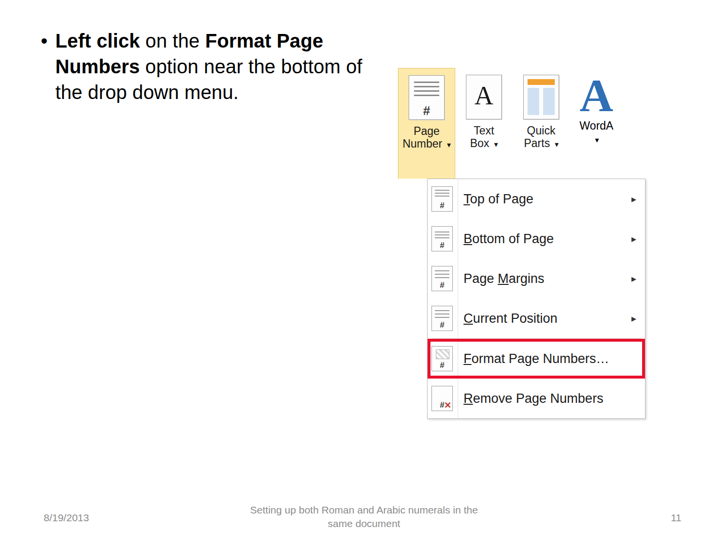Left click on the Format Page Numbers option near the bottom of the drop down menu.
Page
Number ▾
Text
Box ▾
Quick
Parts ▾
A
WordA
▾
Top of Page ▸
Bottom of Page ▸
Page Margins ▸
Current Position ▸
Format Page Numbers…
Remove Page Numbers
8/19/2013
Setting up both Roman and Arabic numerals in the same document
11